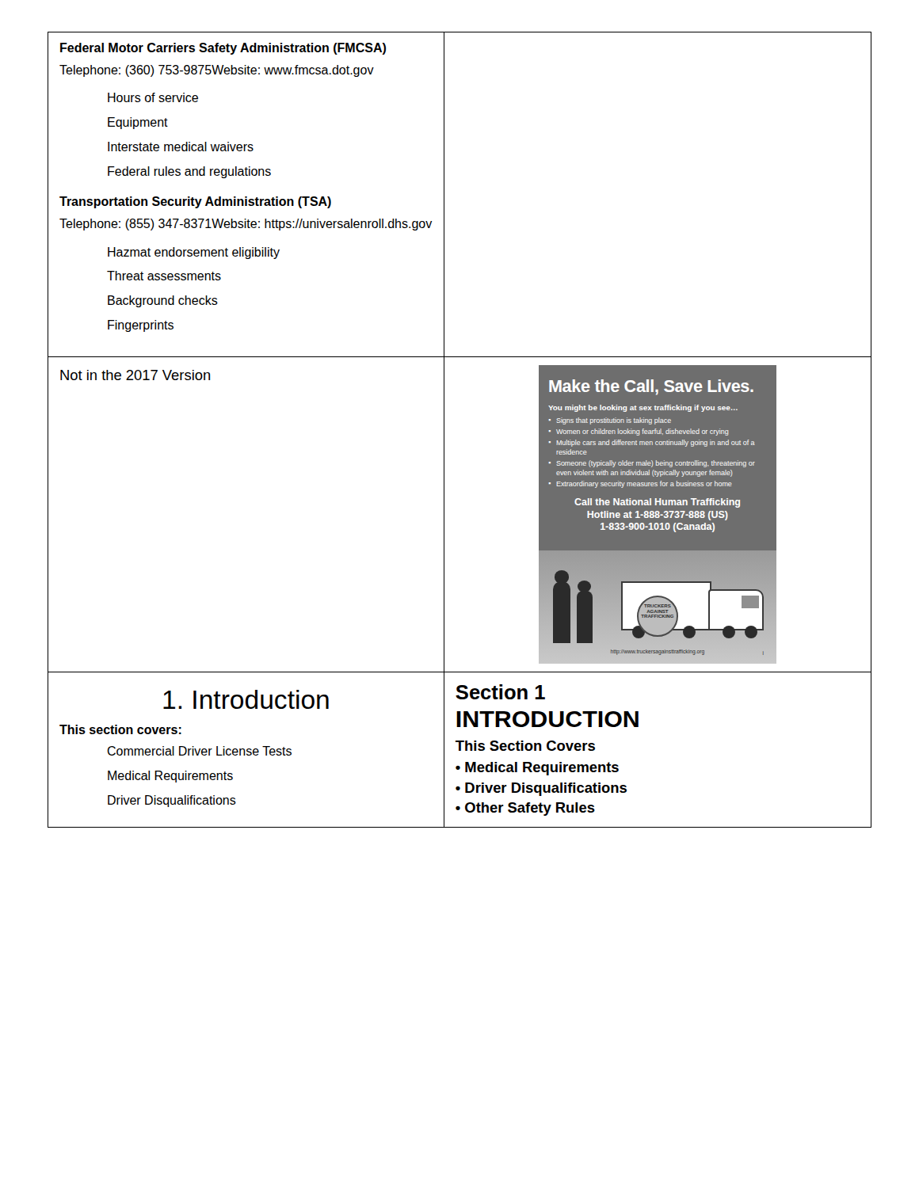| Federal Motor Carriers Safety Administration (FMCSA) Telephone: (360) 753-9875Website: www.fmcsa.dot.gov Hours of service Equipment Interstate medical waivers Federal rules and regulations Transportation Security Administration (TSA) Telephone: (855) 347-8371Website: https://universalenroll.dhs.gov Hazmat endorsement eligibility Threat assessments Background checks Fingerprints | |
| Not in the 2017 Version | Make the Call, Save Lives. You might be looking at sex trafficking if you see… Signs that prostitution is taking place Women or children looking fearful, disheveled or crying Multiple cars and different men continually going in and out of a residence Someone (typically older male) being controlling, threatening or even violent with an individual (typically younger female) Extraordinary security measures for a business or home Call the National Human Trafficking Hotline at 1-888-3737-888 (US) 1-833-900-1010 (Canada) TRUCKERS AGAINST TRAFFICKING http://www.truckersagainsttrafficking.org i |
| 1. Introduction This section covers: Commercial Driver License Tests Medical Requirements Driver Disqualifications | Section 1 INTRODUCTION This Section Covers • Medical Requirements • Driver Disqualifications • Other Safety Rules |